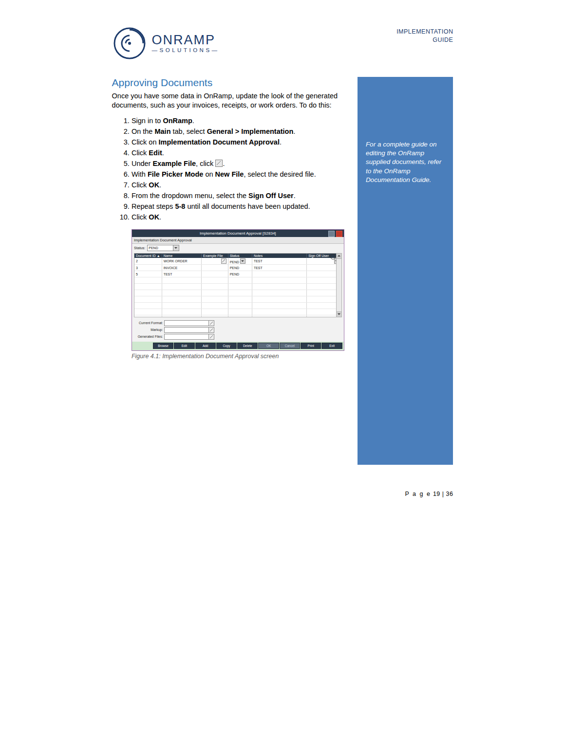ONRAMP
—SOLUTIONS—
Implementation Guide
Approving Documents
Once you have some data in OnRamp, update the look of the generated documents, such as your invoices, receipts, or work orders. To do this:
Sign in to OnRamp.
On the Main tab, select General > Implementation.
Click on Implementation Document Approval.
Click Edit.
Under Example File, click .
With File Picker Mode on New File, select the desired file.
Click OK.
From the dropdown menu, select the Sign Off User.
Repeat steps 5-8 until all documents have been updated.
Click OK.
Implementation Document Approval [S2834]
Implementation Document Approval
Status: PEND
| Document ID ▲ | Name | Example File | Status | Notes | Sign Off User |
| --- | --- | --- | --- | --- | --- |
| 2 | WORK ORDER | | PEND | TEST | |
| 3 | INVOICE | | PEND | TEST | |
| 5 | TEST | | PEND | | |
Current Format:
Markup:
Generated Files:
Browse
Edit
Add
Copy
Delete
OK
Cancel
Print
Exit
Figure 4.1: Implementation Document Approval screen
For a complete guide on editing the OnRamp supplied documents, refer to the OnRamp Documentation Guide.
P a g e 19 | 36